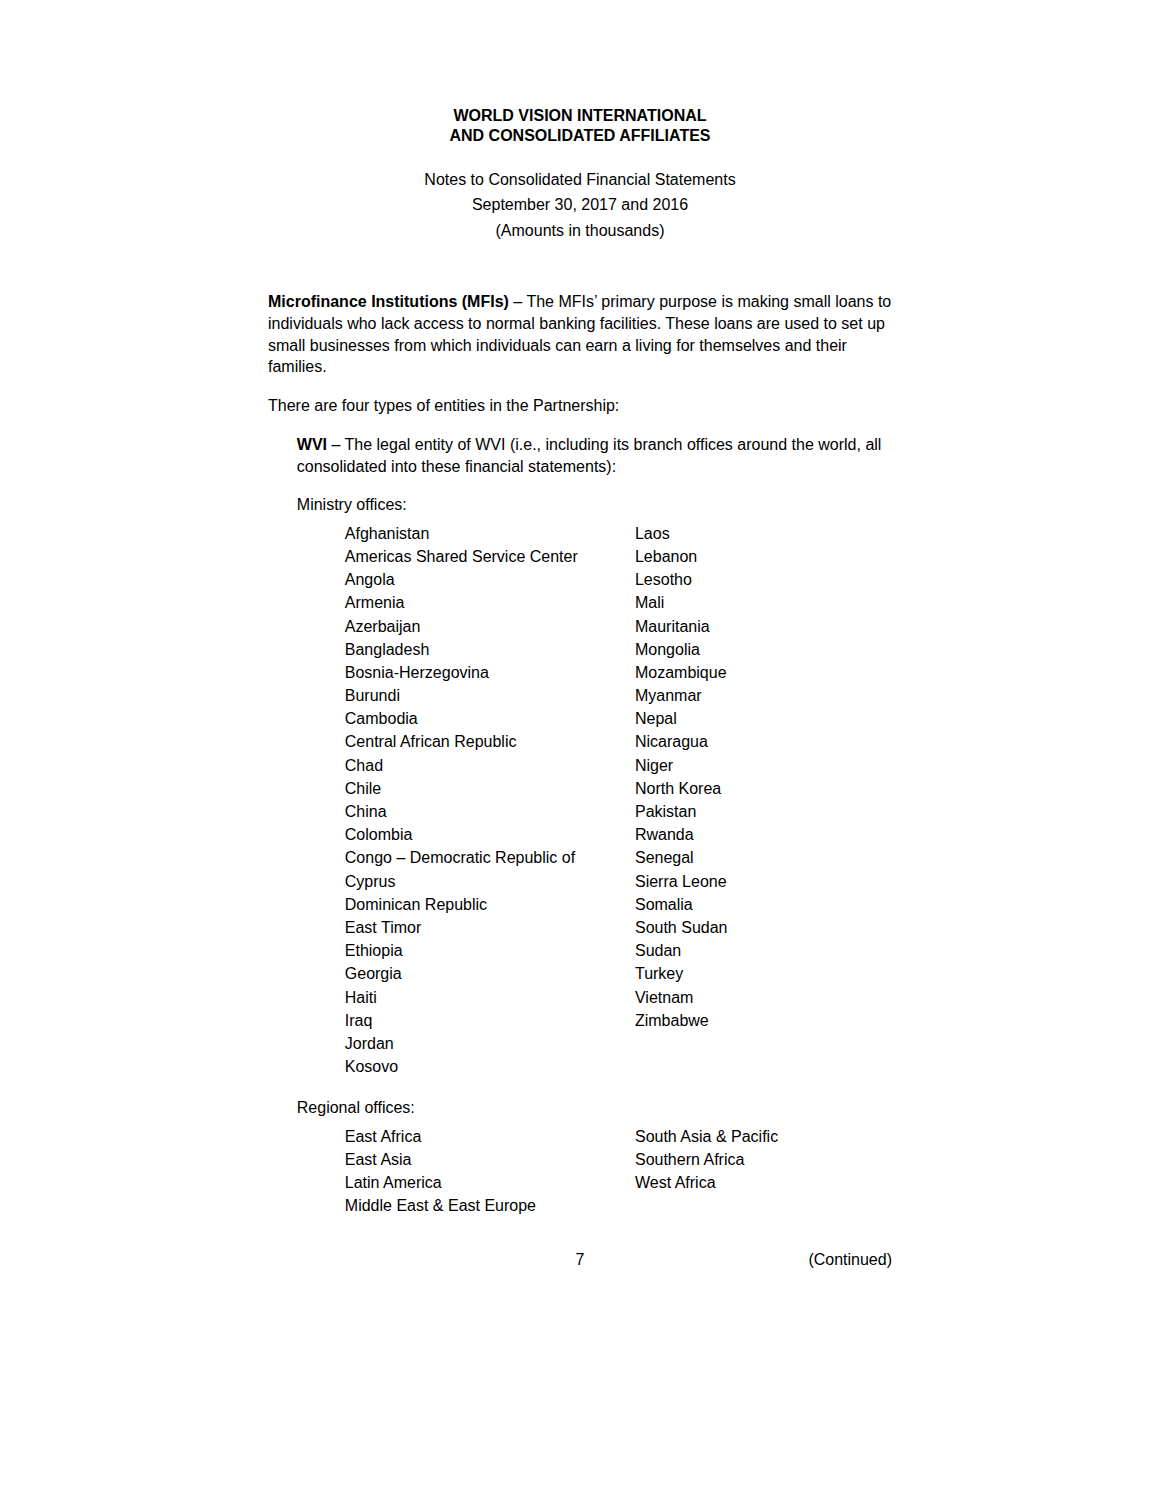WORLD VISION INTERNATIONAL
AND CONSOLIDATED AFFILIATES
Notes to Consolidated Financial Statements
September 30, 2017 and 2016
(Amounts in thousands)
Microfinance Institutions (MFIs) – The MFIs’ primary purpose is making small loans to individuals who lack access to normal banking facilities. These loans are used to set up small businesses from which individuals can earn a living for themselves and their families.
There are four types of entities in the Partnership:
WVI – The legal entity of WVI (i.e., including its branch offices around the world, all consolidated into these financial statements):
Ministry offices:
| Afghanistan | Laos |
| Americas Shared Service Center | Lebanon |
| Angola | Lesotho |
| Armenia | Mali |
| Azerbaijan | Mauritania |
| Bangladesh | Mongolia |
| Bosnia-Herzegovina | Mozambique |
| Burundi | Myanmar |
| Cambodia | Nepal |
| Central African Republic | Nicaragua |
| Chad | Niger |
| Chile | North Korea |
| China | Pakistan |
| Colombia | Rwanda |
| Congo – Democratic Republic of | Senegal |
| Cyprus | Sierra Leone |
| Dominican Republic | Somalia |
| East Timor | South Sudan |
| Ethiopia | Sudan |
| Georgia | Turkey |
| Haiti | Vietnam |
| Iraq | Zimbabwe |
| Jordan | |
| Kosovo | |
Regional offices:
| East Africa | South Asia & Pacific |
| East Asia | Southern Africa |
| Latin America | West Africa |
| Middle East & East Europe | |
7
(Continued)